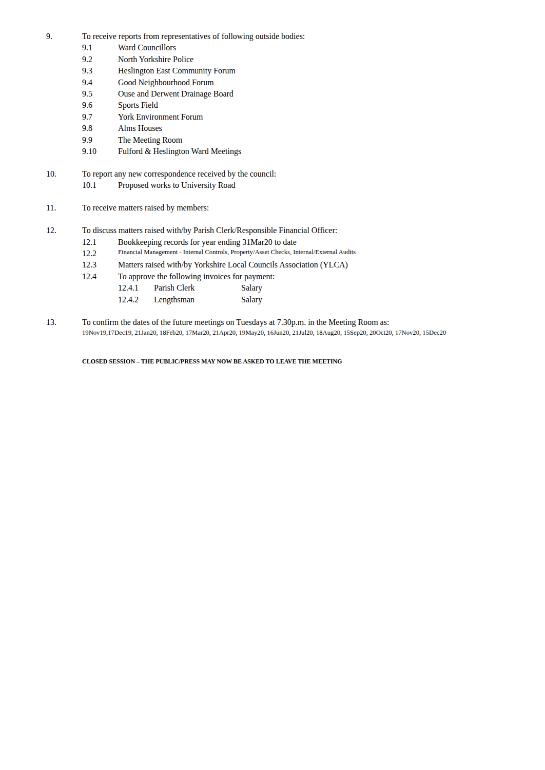9.
To receive reports from representatives of following outside bodies:
9.1 Ward Councillors
9.2 North Yorkshire Police
9.3 Heslington East Community Forum
9.4 Good Neighbourhood Forum
9.5 Ouse and Derwent Drainage Board
9.6 Sports Field
9.7 York Environment Forum
9.8 Alms Houses
9.9 The Meeting Room
9.10 Fulford & Heslington Ward Meetings
10.
To report any new correspondence received by the council:
10.1 Proposed works to University Road
11.
To receive matters raised by members:
12.
To discuss matters raised with/by Parish Clerk/Responsible Financial Officer:
12.1 Bookkeeping records for year ending 31Mar20 to date
12.2 Financial Management - Internal Controls, Property/Asset Checks, Internal/External Audits
12.3 Matters raised with/by Yorkshire Local Councils Association (YLCA)
12.4 To approve the following invoices for payment:
12.4.1 Parish Clerk Salary
12.4.2 Lengthsman Salary
13.
To confirm the dates of the future meetings on Tuesdays at 7.30p.m. in the Meeting Room as:
19Nov19,17Dec19, 21Jan20, 18Feb20, 17Mar20, 21Apr20, 19May20, 16Jun20, 21Jul20, 18Aug20, 15Sep20, 20Oct20, 17Nov20, 15Dec20
CLOSED SESSION – THE PUBLIC/PRESS MAY NOW BE ASKED TO LEAVE THE MEETING